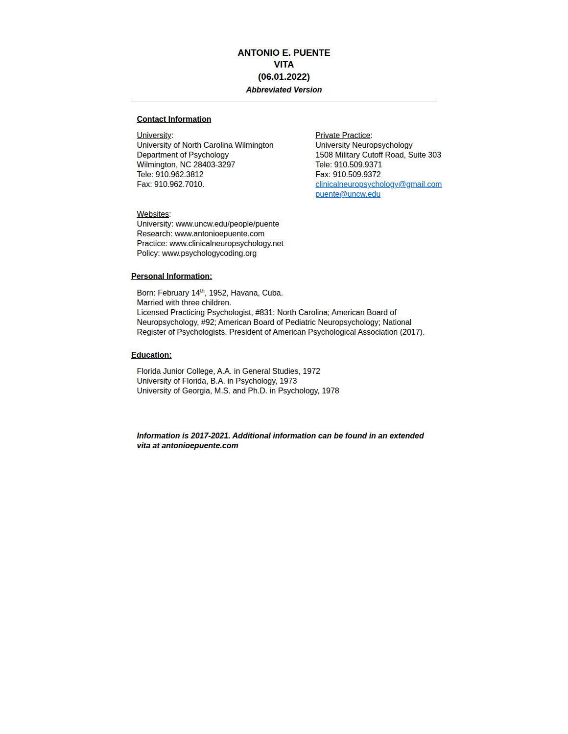ANTONIO E. PUENTE VITA (06.01.2022) Abbreviated Version
Contact Information
University:
University of North Carolina Wilmington
Department of Psychology
Wilmington, NC 28403-3297
Tele: 910.962.3812
Fax: 910.962.7010.
Private Practice:
University Neuropsychology
1508 Military Cutoff Road, Suite 303
Tele: 910.509.9371
Fax: 910.509.9372
clinicalneuropsychology@gmail.com puente@uncw.edu
Websites:
University: www.uncw.edu/people/puente
Research: www.antonioepuente.com
Practice: www.clinicalneuropsychology.net
Policy: www.psychologycoding.org
Personal Information:
Born: February 14th, 1952, Havana, Cuba.
Married with three children.
Licensed Practicing Psychologist, #831: North Carolina; American Board of Neuropsychology, #92; American Board of Pediatric Neuropsychology; National Register of Psychologists. President of American Psychological Association (2017).
Education:
Florida Junior College, A.A. in General Studies, 1972
University of Florida, B.A. in Psychology, 1973
University of Georgia, M.S. and Ph.D. in Psychology, 1978
Information is 2017-2021. Additional information can be found in an extended vita at antonioepuente.com